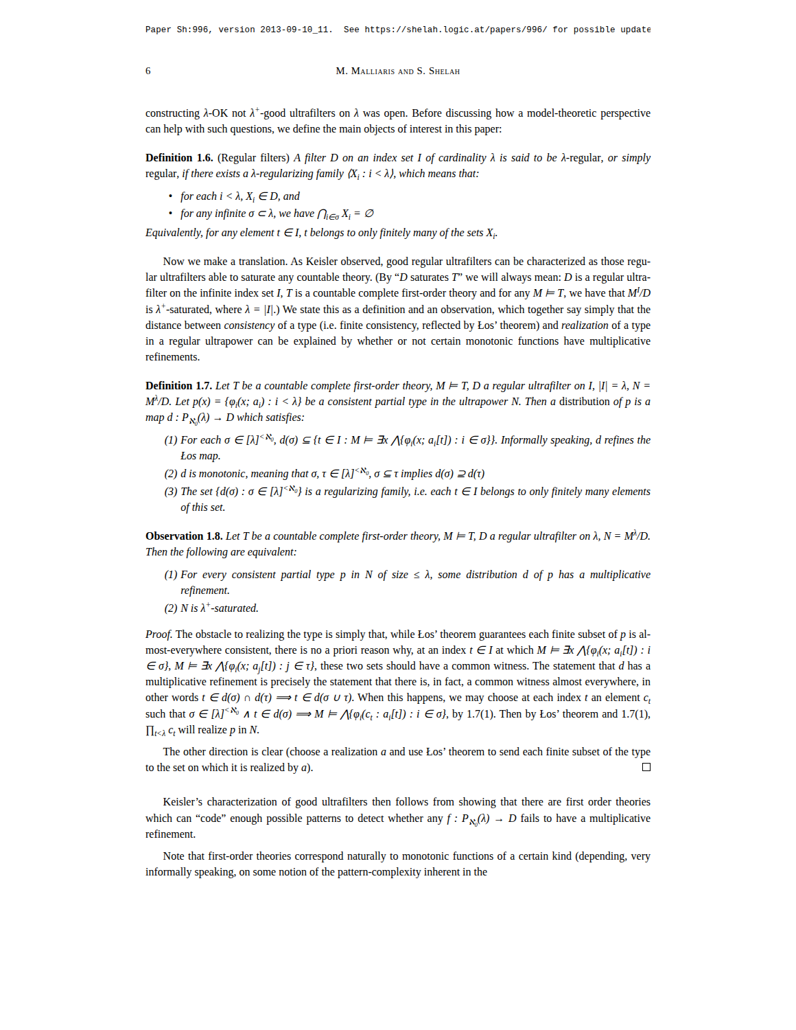Paper Sh:996, version 2013-09-10_11. See https://shelah.logic.at/papers/996/ for possible updates.
6 M. Malliaris and S. Shelah
constructing λ-OK not λ+-good ultrafilters on λ was open. Before discussing how a model-theoretic perspective can help with such questions, we define the main objects of interest in this paper:
Definition 1.6. (Regular filters) A filter D on an index set I of cardinality λ is said to be λ-regular, or simply regular, if there exists a λ-regularizing family ⟨Xi : i < λ⟩, which means that:
for each i < λ, Xi ∈ D, and
for any infinite σ ⊂ λ, we have ⋂i∈σ Xi = ∅
Equivalently, for any element t ∈ I, t belongs to only finitely many of the sets Xi.
Now we make a translation. As Keisler observed, good regular ultrafilters can be characterized as those regular ultrafilters able to saturate any countable theory. (By “D saturates T” we will always mean: D is a regular ultrafilter on the infinite index set I, T is a countable complete first-order theory and for any M ⊨ T, we have that MI/D is λ+-saturated, where λ = |I|.) We state this as a definition and an observation, which together say simply that the distance between consistency of a type (i.e. finite consistency, reflected by Łos’ theorem) and realization of a type in a regular ultrapower can be explained by whether or not certain monotonic functions have multiplicative refinements.
Definition 1.7. Let T be a countable complete first-order theory, M ⊨ T, D a regular ultrafilter on I, |I| = λ, N = Mλ/D. Let p(x) = {φi(x; ai) : i < λ} be a consistent partial type in the ultrapower N. Then a distribution of p is a map d : Pℵ0(λ) → D which satisfies:
For each σ ∈ [λ]<ℵ0, d(σ) ⊆ {t ∈ I : M ⊨ ∃x ⋀{φi(x; ai[t]) : i ∈ σ}}. Informally speaking, d refines the Łos map.
d is monotonic, meaning that σ, τ ∈ [λ]<ℵ0, σ ⊆ τ implies d(σ) ⊇ d(τ)
The set {d(σ) : σ ∈ [λ]<ℵ0} is a regularizing family, i.e. each t ∈ I belongs to only finitely many elements of this set.
Observation 1.8. Let T be a countable complete first-order theory, M ⊨ T, D a regular ultrafilter on λ, N = Mλ/D. Then the following are equivalent:
For every consistent partial type p in N of size ≤ λ, some distribution d of p has a multiplicative refinement.
N is λ+-saturated.
Proof. The obstacle to realizing the type is simply that, while Łos’ theorem guarantees each finite subset of p is almost-everywhere consistent, there is no a priori reason why, at an index t ∈ I at which M ⊨ ∃x ⋀{φi(x; ai[t]) : i ∈ σ}, M ⊨ ∃x ⋀{φi(x; aj[t]) : j ∈ τ}, these two sets should have a common witness. The statement that d has a multiplicative refinement is precisely the statement that there is, in fact, a common witness almost everywhere, in other words t ∈ d(σ) ∩ d(τ) ⟹ t ∈ d(σ ∪ τ). When this happens, we may choose at each index t an element ct such that σ ∈ [λ]<ℵ0 ∧ t ∈ d(σ) ⟹ M ⊨ ⋀{φi(ct : ai[t]) : i ∈ σ}, by 1.7(1). Then by Łos’ theorem and 1.7(1), ∏t<λ ct will realize p in N.
The other direction is clear (choose a realization a and use Łos’ theorem to send each finite subset of the type to the set on which it is realized by a).
Keisler’s characterization of good ultrafilters then follows from showing that there are first order theories which can “code” enough possible patterns to detect whether any f : Pℵ0(λ) → D fails to have a multiplicative refinement.
Note that first-order theories correspond naturally to monotonic functions of a certain kind (depending, very informally speaking, on some notion of the pattern-complexity inherent in the